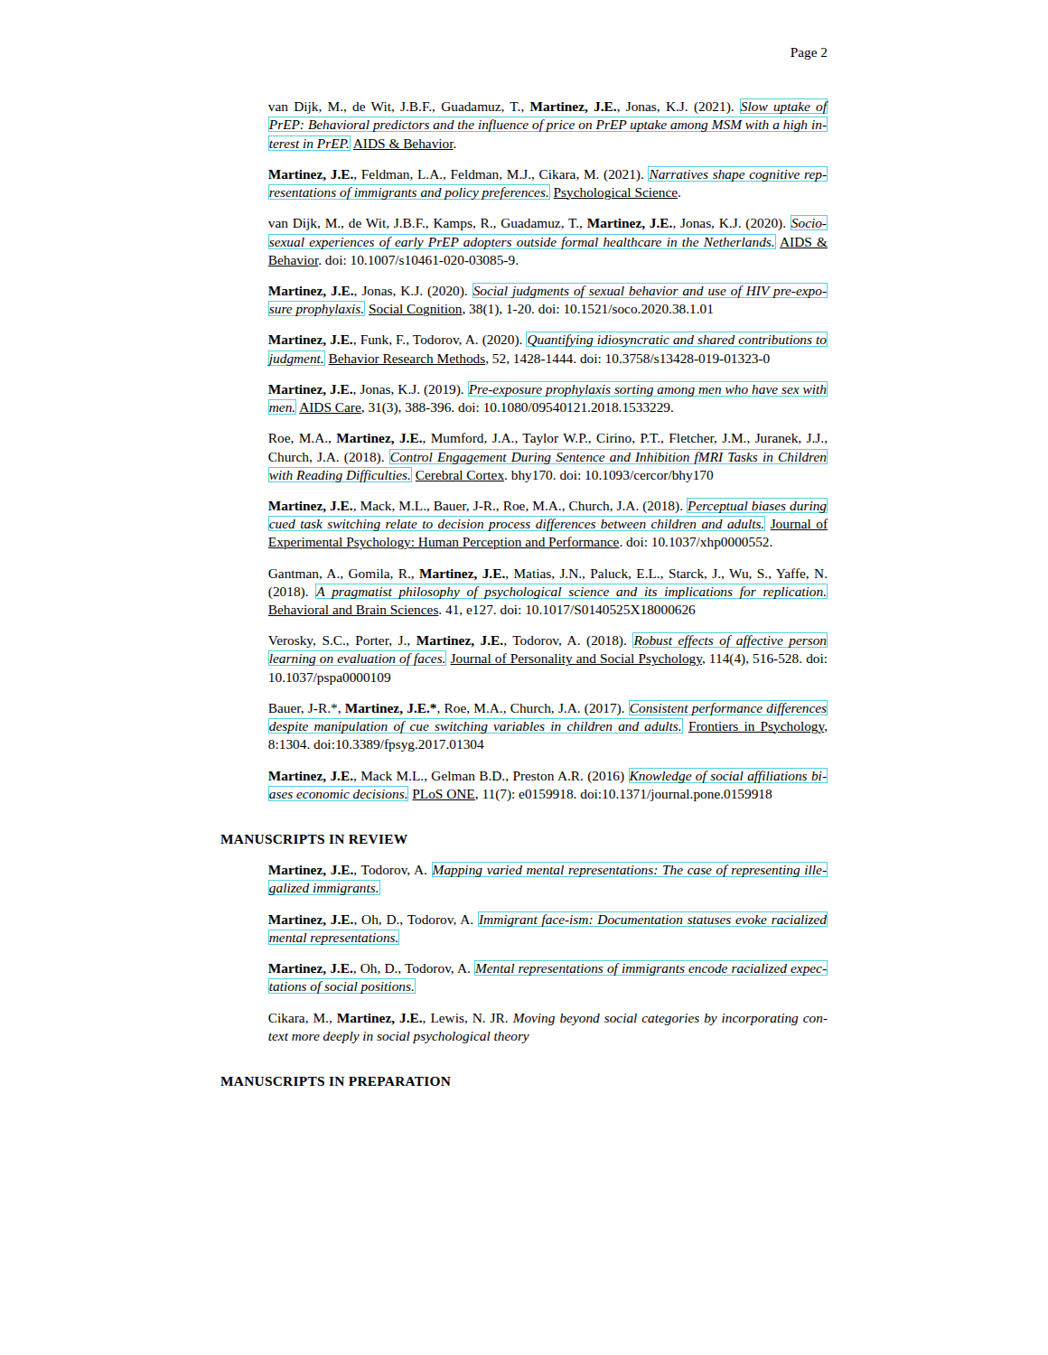Page 2
van Dijk, M., de Wit, J.B.F., Guadamuz, T., Martinez, J.E., Jonas, K.J. (2021). Slow uptake of PrEP: Behavioral predictors and the influence of price on PrEP uptake among MSM with a high interest in PrEP. AIDS & Behavior.
Martinez, J.E., Feldman, L.A., Feldman, M.J., Cikara, M. (2021). Narratives shape cognitive representations of immigrants and policy preferences. Psychological Science.
van Dijk, M., de Wit, J.B.F., Kamps, R., Guadamuz, T., Martinez, J.E., Jonas, K.J. (2020). Socio-sexual experiences of early PrEP adopters outside formal healthcare in the Netherlands. AIDS & Behavior. doi: 10.1007/s10461-020-03085-9.
Martinez, J.E., Jonas, K.J. (2020). Social judgments of sexual behavior and use of HIV pre-exposure prophylaxis. Social Cognition, 38(1), 1-20. doi: 10.1521/soco.2020.38.1.01
Martinez, J.E., Funk, F., Todorov, A. (2020). Quantifying idiosyncratic and shared contributions to judgment. Behavior Research Methods, 52, 1428-1444. doi: 10.3758/s13428-019-01323-0
Martinez, J.E., Jonas, K.J. (2019). Pre-exposure prophylaxis sorting among men who have sex with men. AIDS Care, 31(3), 388-396. doi: 10.1080/09540121.2018.1533229.
Roe, M.A., Martinez, J.E., Mumford, J.A., Taylor W.P., Cirino, P.T., Fletcher, J.M., Juranek, J.J., Church, J.A. (2018). Control Engagement During Sentence and Inhibition fMRI Tasks in Children with Reading Difficulties. Cerebral Cortex. bhy170. doi: 10.1093/cercor/bhy170
Martinez, J.E., Mack, M.L., Bauer, J-R., Roe, M.A., Church, J.A. (2018). Perceptual biases during cued task switching relate to decision process differences between children and adults. Journal of Experimental Psychology: Human Perception and Performance. doi: 10.1037/xhp0000552.
Gantman, A., Gomila, R., Martinez, J.E., Matias, J.N., Paluck, E.L., Starck, J., Wu, S., Yaffe, N. (2018). A pragmatist philosophy of psychological science and its implications for replication. Behavioral and Brain Sciences. 41, e127. doi: 10.1017/S0140525X18000626
Verosky, S.C., Porter, J., Martinez, J.E., Todorov, A. (2018). Robust effects of affective person learning on evaluation of faces. Journal of Personality and Social Psychology, 114(4), 516-528. doi: 10.1037/pspa0000109
Bauer, J-R.*, Martinez, J.E.*, Roe, M.A., Church, J.A. (2017). Consistent performance differences despite manipulation of cue switching variables in children and adults. Frontiers in Psychology, 8:1304. doi:10.3389/fpsyg.2017.01304
Martinez, J.E., Mack M.L., Gelman B.D., Preston A.R. (2016) Knowledge of social affiliations biases economic decisions. PLoS ONE, 11(7): e0159918. doi:10.1371/journal.pone.0159918
Manuscripts in Review
Martinez, J.E., Todorov, A. Mapping varied mental representations: The case of representing illegalized immigrants.
Martinez, J.E., Oh, D., Todorov, A. Immigrant face-ism: Documentation statuses evoke racialized mental representations.
Martinez, J.E., Oh, D., Todorov, A. Mental representations of immigrants encode racialized expectations of social positions.
Cikara, M., Martinez, J.E., Lewis, N. JR. Moving beyond social categories by incorporating context more deeply in social psychological theory
Manuscripts in Preparation